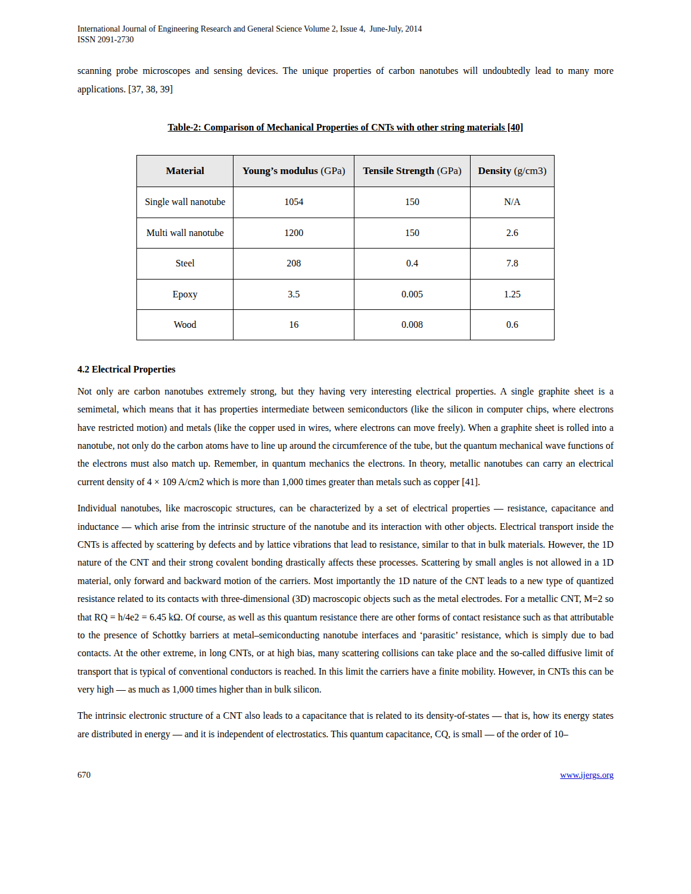International Journal of Engineering Research and General Science Volume 2, Issue 4, June-July, 2014
ISSN 2091-2730
scanning probe microscopes and sensing devices. The unique properties of carbon nanotubes will undoubtedly lead to many more applications. [37, 38, 39]
Table-2: Comparison of Mechanical Properties of CNTs with other string materials [40]
| Material | Young’s modulus (GPa) | Tensile Strength (GPa) | Density (g/cm3) |
| --- | --- | --- | --- |
| Single wall nanotube | 1054 | 150 | N/A |
| Multi wall nanotube | 1200 | 150 | 2.6 |
| Steel | 208 | 0.4 | 7.8 |
| Epoxy | 3.5 | 0.005 | 1.25 |
| Wood | 16 | 0.008 | 0.6 |
4.2 Electrical Properties
Not only are carbon nanotubes extremely strong, but they having very interesting electrical properties. A single graphite sheet is a semimetal, which means that it has properties intermediate between semiconductors (like the silicon in computer chips, where electrons have restricted motion) and metals (like the copper used in wires, where electrons can move freely). When a graphite sheet is rolled into a nanotube, not only do the carbon atoms have to line up around the circumference of the tube, but the quantum mechanical wave functions of the electrons must also match up. Remember, in quantum mechanics the electrons. In theory, metallic nanotubes can carry an electrical current density of 4 × 109 A/cm2 which is more than 1,000 times greater than metals such as copper [41].
Individual nanotubes, like macroscopic structures, can be characterized by a set of electrical properties — resistance, capacitance and inductance — which arise from the intrinsic structure of the nanotube and its interaction with other objects. Electrical transport inside the CNTs is affected by scattering by defects and by lattice vibrations that lead to resistance, similar to that in bulk materials. However, the 1D nature of the CNT and their strong covalent bonding drastically affects these processes. Scattering by small angles is not allowed in a 1D material, only forward and backward motion of the carriers. Most importantly the 1D nature of the CNT leads to a new type of quantized resistance related to its contacts with three-dimensional (3D) macroscopic objects such as the metal electrodes. For a metallic CNT, M=2 so that RQ = h/4e2 = 6.45 kΩ. Of course, as well as this quantum resistance there are other forms of contact resistance such as that attributable to the presence of Schottky barriers at metal–semiconducting nanotube interfaces and ‘parasitic’ resistance, which is simply due to bad contacts. At the other extreme, in long CNTs, or at high bias, many scattering collisions can take place and the so-called diffusive limit of transport that is typical of conventional conductors is reached. In this limit the carriers have a finite mobility. However, in CNTs this can be very high — as much as 1,000 times higher than in bulk silicon.
The intrinsic electronic structure of a CNT also leads to a capacitance that is related to its density-of-states — that is, how its energy states are distributed in energy — and it is independent of electrostatics. This quantum capacitance, CQ, is small — of the order of 10–
670 www.ijergs.org